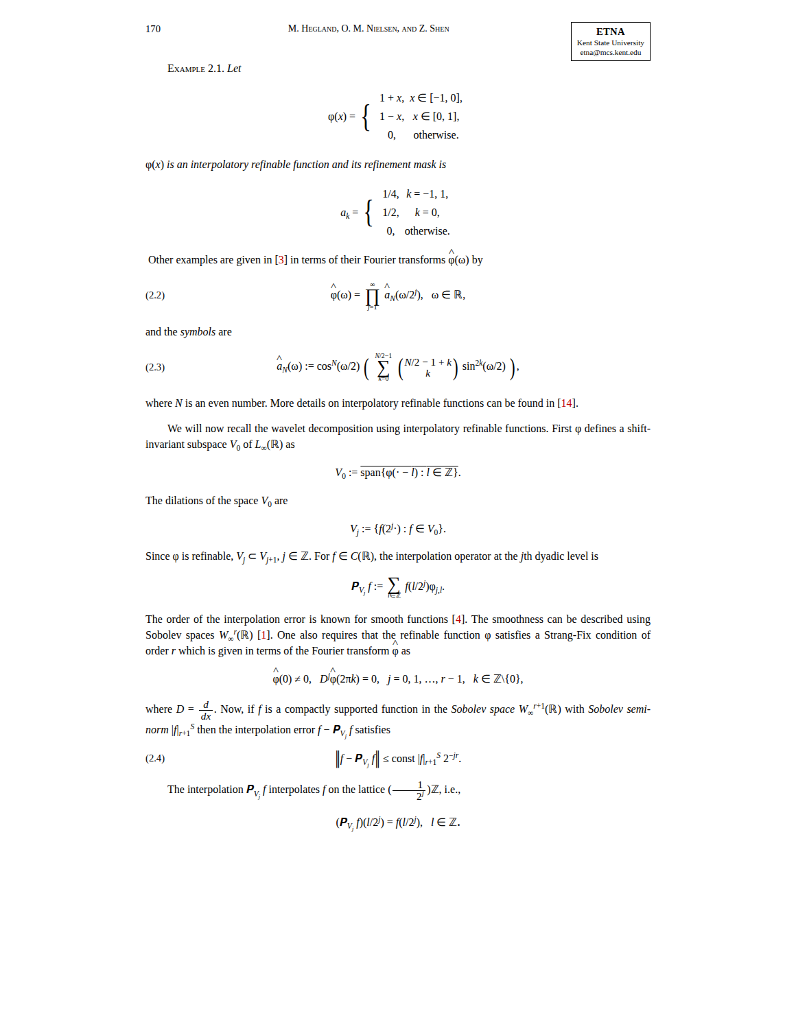ETNA
Kent State University
etna@mcs.kent.edu
170
M. Hegland, O. M. Nielsen, and Z. Shen
Example 2.1. Let
φ(x) = {
| 1 + x , | x ∈ [−1, 0], |
| 1 − x , | x ∈ [0, 1], |
| 0, | otherwise. |
φ(x) is an interpolatory refinable function and its refinement mask is
ak = {
| 1/4, | k = −1, 1, |
| 1/2, | k = 0, |
| 0, | otherwise. |
Other examples are given in [3] in terms of their Fourier transforms φ(ω) by
(2.2) φ(ω) = ∞ ∏ j=1 aN(ω/2j), ω ∈ ℝ,
and the symbols are
(2.3) aN(ω) := cosN(ω/2) ( N/2−1 ∑ k=0 (N/2 − 1 + k k) sin2k(ω/2) ),
where N is an even number. More details on interpolatory refinable functions can be found in [14].
We will now recall the wavelet decomposition using interpolatory refinable functions. First φ defines a shift-invariant subspace V0 of L∞(ℝ) as
V0 := span{φ(· − l) : l ∈ ℤ}.
The dilations of the space V0 are
Vj := {f(2j·) : f ∈ V0}.
Since φ is refinable, Vj ⊂ Vj+1, j ∈ ℤ. For f ∈ C(ℝ), the interpolation operator at the jth dyadic level is
𝑷Vj f := ∑ l∈ℤ f(l/2j)φj,l.
The order of the interpolation error is known for smooth functions [4]. The smoothness can be described using Sobolev spaces W∞r(ℝ) [1]. One also requires that the refinable function φ satisfies a Strang-Fix condition of order r which is given in terms of the Fourier transform φ as
φ(0) ≠ 0, Dj φ(2πk) = 0, j = 0, 1, …, r − 1, k ∈ ℤ\{0},
where D = ddx. Now, if f is a compactly supported function in the Sobolev space W∞r+1(ℝ) with Sobolev semi-norm |f|r+1S then the interpolation error f − 𝑷Vj f satisfies
(2.4) ∥f − 𝑷Vj f∥ ≤ const |f|r+1S 2−jr.
The interpolation 𝑷Vj f interpolates f on the lattice (12j)ℤ, i.e.,
(𝑷Vj f)(l/2j) = f(l/2j), l ∈ ℤ.